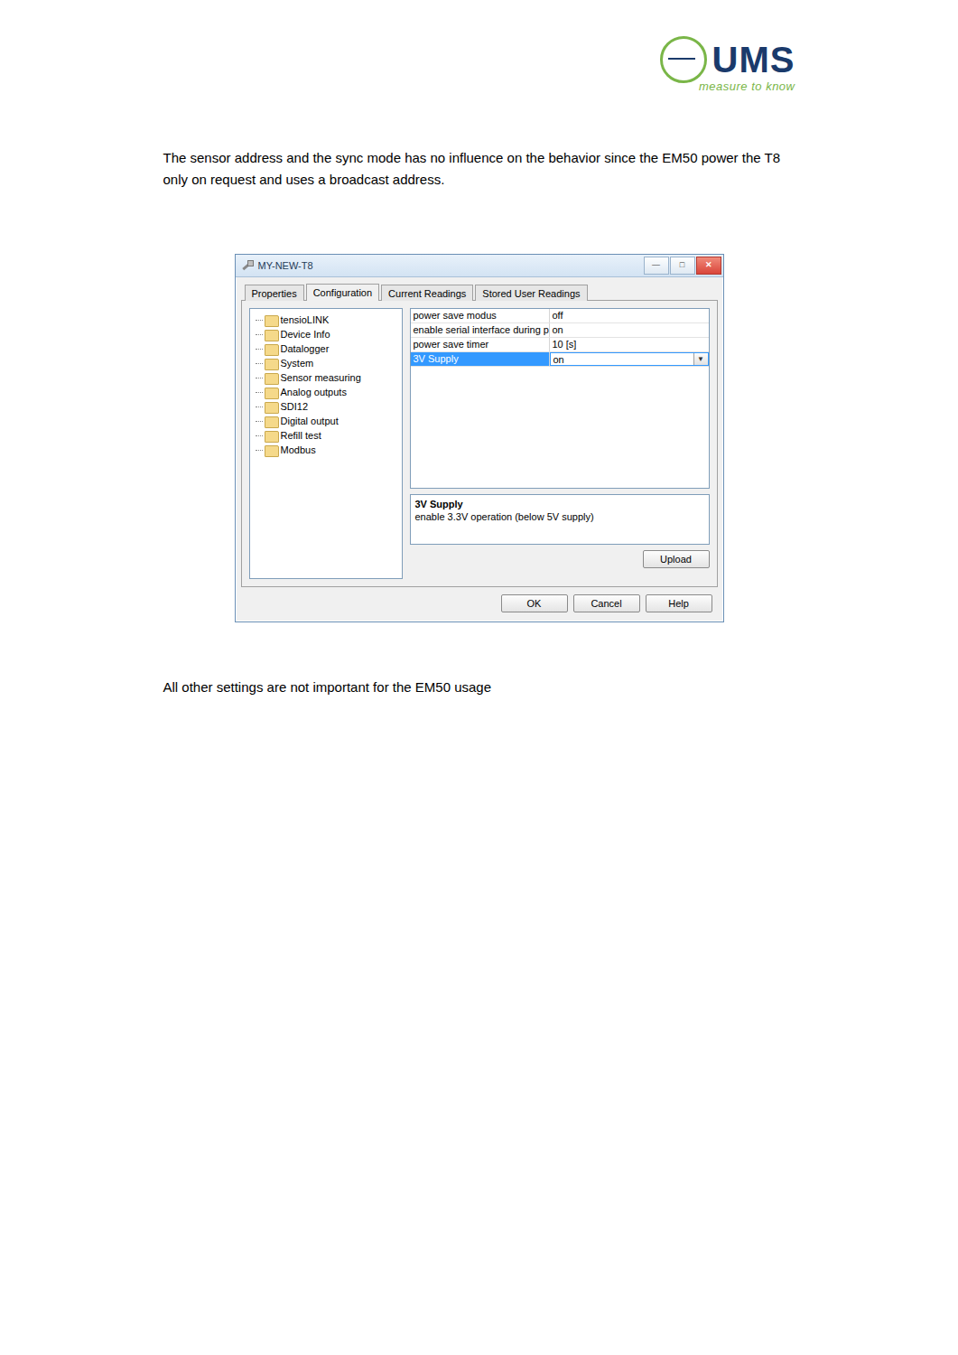UMS
measure to know
The sensor address and the sync mode has no influence on the behavior since the EM50 power the T8 only on request and uses a broadcast address.
MY-NEW-T8 — □ ✕
Properties
Configuration
Current Readings
Stored User Readings
tensioLINK
Device Info
Datalogger
System
Sensor measuring
Analog outputs
SDI12
Digital output
Refill test
Modbus
power save modus
off
enable serial interface during p
on
power save timer
10 [s]
3V Supply
on▼
3V Supply enable 3.3V operation (below 5V supply)
Upload
OK
Cancel
Help
All other settings are not important for the EM50 usage